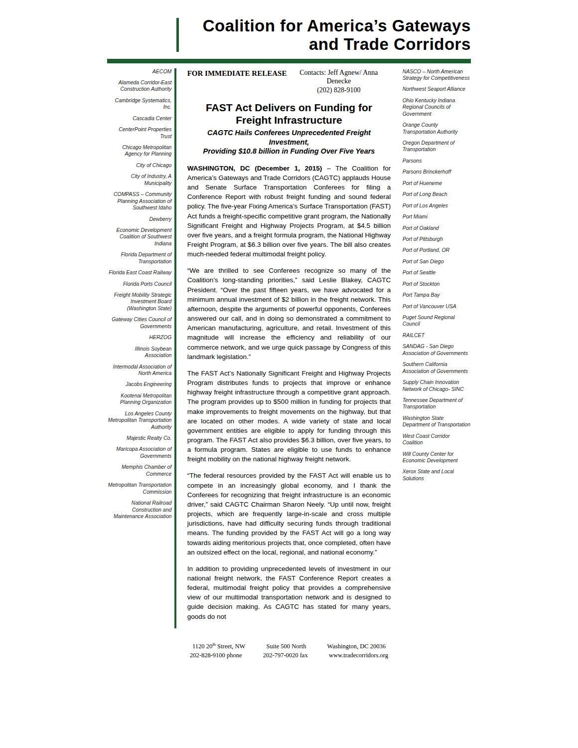Coalition for America’s Gateways
and Trade Corridors
AECOM
Alameda Corridor-East Construction Authority
Cambridge Systematics, Inc.
Cascadia Center
CenterPoint Properties Trust
Chicago Metropolitan Agency for Planning
City of Chicago
City of Industry, A Municipality
COMPASS – Community Planning Association of Southwest Idaho
Dewberry
Economic Development Coalition of Southwest Indiana
Florida Department of Transportation
Florida East Coast Railway
Florida Ports Council
Freight Mobility Strategic Investment Board (Washington State)
Gateway Cities Council of Governments
HERZOG
Illinois Soybean Association
Intermodal Association of North America
Jacobs Engineering
Kootenai Metropolitan Planning Organization
Los Angeles County Metropolitan Transportation Authority
Majestic Realty Co.
Maricopa Association of Governments
Memphis Chamber of Commerce
Metropolitan Transportation Commission
National Railroad Construction and Maintenance Association
FOR IMMEDIATE RELEASE
Contacts: Jeff Agnew/ Anna Denecke
(202) 828-9100
FAST Act Delivers on Funding for Freight Infrastructure
CAGTC Hails Conferees Unprecedented Freight Investment,
Providing $10.8 billion in Funding Over Five Years
WASHINGTON, DC (December 1, 2015) – The Coalition for America’s Gateways and Trade Corridors (CAGTC) applauds House and Senate Surface Transportation Conferees for filing a Conference Report with robust freight funding and sound federal policy. The five-year Fixing America’s Surface Transportation (FAST) Act funds a freight-specific competitive grant program, the Nationally Significant Freight and Highway Projects Program, at $4.5 billion over five years, and a freight formula program, the National Highway Freight Program, at $6.3 billion over five years. The bill also creates much-needed federal multimodal freight policy.
“We are thrilled to see Conferees recognize so many of the Coalition’s long-standing priorities,” said Leslie Blakey, CAGTC President. “Over the past fifteen years, we have advocated for a minimum annual investment of $2 billion in the freight network. This afternoon, despite the arguments of powerful opponents, Conferees answered our call, and in doing so demonstrated a commitment to American manufacturing, agriculture, and retail. Investment of this magnitude will increase the efficiency and reliability of our commerce network, and we urge quick passage by Congress of this landmark legislation.”
The FAST Act’s Nationally Significant Freight and Highway Projects Program distributes funds to projects that improve or enhance highway freight infrastructure through a competitive grant approach. The program provides up to $500 million in funding for projects that make improvements to freight movements on the highway, but that are located on other modes. A wide variety of state and local government entities are eligible to apply for funding through this program. The FAST Act also provides $6.3 billion, over five years, to a formula program. States are eligible to use funds to enhance freight mobility on the national highway freight network.
“The federal resources provided by the FAST Act will enable us to compete in an increasingly global economy, and I thank the Conferees for recognizing that freight infrastructure is an economic driver,” said CAGTC Chairman Sharon Neely. “Up until now, freight projects, which are frequently large-in-scale and cross multiple jurisdictions, have had difficulty securing funds through traditional means. The funding provided by the FAST Act will go a long way towards aiding meritorious projects that, once completed, often have an outsized effect on the local, regional, and national economy.”
In addition to providing unprecedented levels of investment in our national freight network, the FAST Conference Report creates a federal, multimodal freight policy that provides a comprehensive view of our multimodal transportation network and is designed to guide decision making. As CAGTC has stated for many years, goods do not
NASCO – North American Strategy for Competitiveness
Northwest Seaport Alliance
Ohio Kentucky Indiana Regional Councils of Government
Orange County Transportation Authority
Oregon Department of Transportation
Parsons
Parsons Brinckerhoff
Port of Hueneme
Port of Long Beach
Port of Los Angeles
Port Miami
Port of Oakland
Port of Pittsburgh
Port of Portland, OR
Port of San Diego
Port of Seattle
Port of Stockton
Port Tampa Bay
Port of Vancouver USA
Puget Sound Regional Council
RAILCET
SANDAG - San Diego Association of Governments
Southern California Association of Governments
Supply Chain Innovation Network of Chicago- SINC
Tennessee Department of Transportation
Washington State Department of Transportation
West Coast Corridor Coalition
Will County Center for Economic Development
Xerox State and Local Solutions
1120 20th Street, NW Suite 500 North Washington, DC 20036
202-828-9100 phone 202-797-0020 fax www.tradecorridors.org